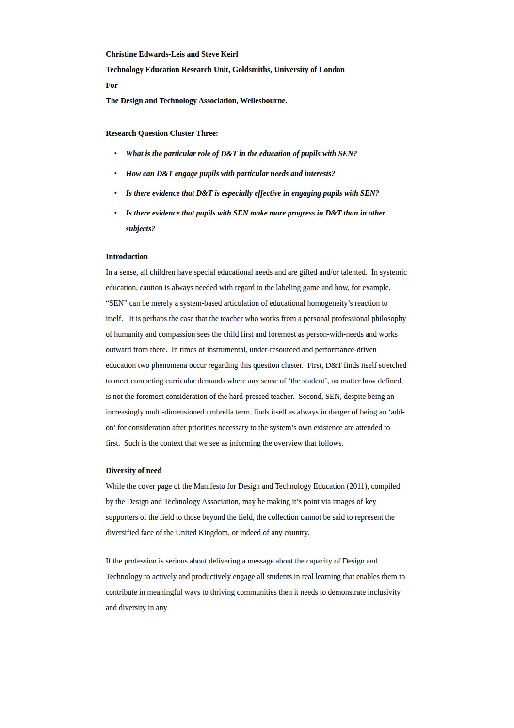Christine Edwards-Leis and Steve Keirl
Technology Education Research Unit, Goldsmiths, University of London
For
The Design and Technology Association, Wellesbourne.
Research Question Cluster Three:
What is the particular role of D&T in the education of pupils with SEN?
How can D&T engage pupils with particular needs and interests?
Is there evidence that D&T is especially effective in engaging pupils with SEN?
Is there evidence that pupils with SEN make more progress in D&T than in other subjects?
Introduction
In a sense, all children have special educational needs and are gifted and/or talented. In systemic education, caution is always needed with regard to the labeling game and how, for example, “SEN” can be merely a system-based articulation of educational homogeneity’s reaction to itself. It is perhaps the case that the teacher who works from a personal professional philosophy of humanity and compassion sees the child first and foremost as person-with-needs and works outward from there. In times of instrumental, under-resourced and performance-driven education two phenomena occur regarding this question cluster. First, D&T finds itself stretched to meet competing curricular demands where any sense of ‘the student’, no matter how defined, is not the foremost consideration of the hard-pressed teacher. Second, SEN, despite being an increasingly multi-dimensioned umbrella term, finds itself as always in danger of being an ‘add-on’ for consideration after priorities necessary to the system’s own existence are attended to first. Such is the context that we see as informing the overview that follows.
Diversity of need
While the cover page of the Manifesto for Design and Technology Education (2011), compiled by the Design and Technology Association, may be making it’s point via images of key supporters of the field to those beyond the field, the collection cannot be said to represent the diversified face of the United Kingdom, or indeed of any country.
If the profession is serious about delivering a message about the capacity of Design and Technology to actively and productively engage all students in real learning that enables them to contribute in meaningful ways to thriving communities then it needs to demonstrate inclusivity and diversity in any